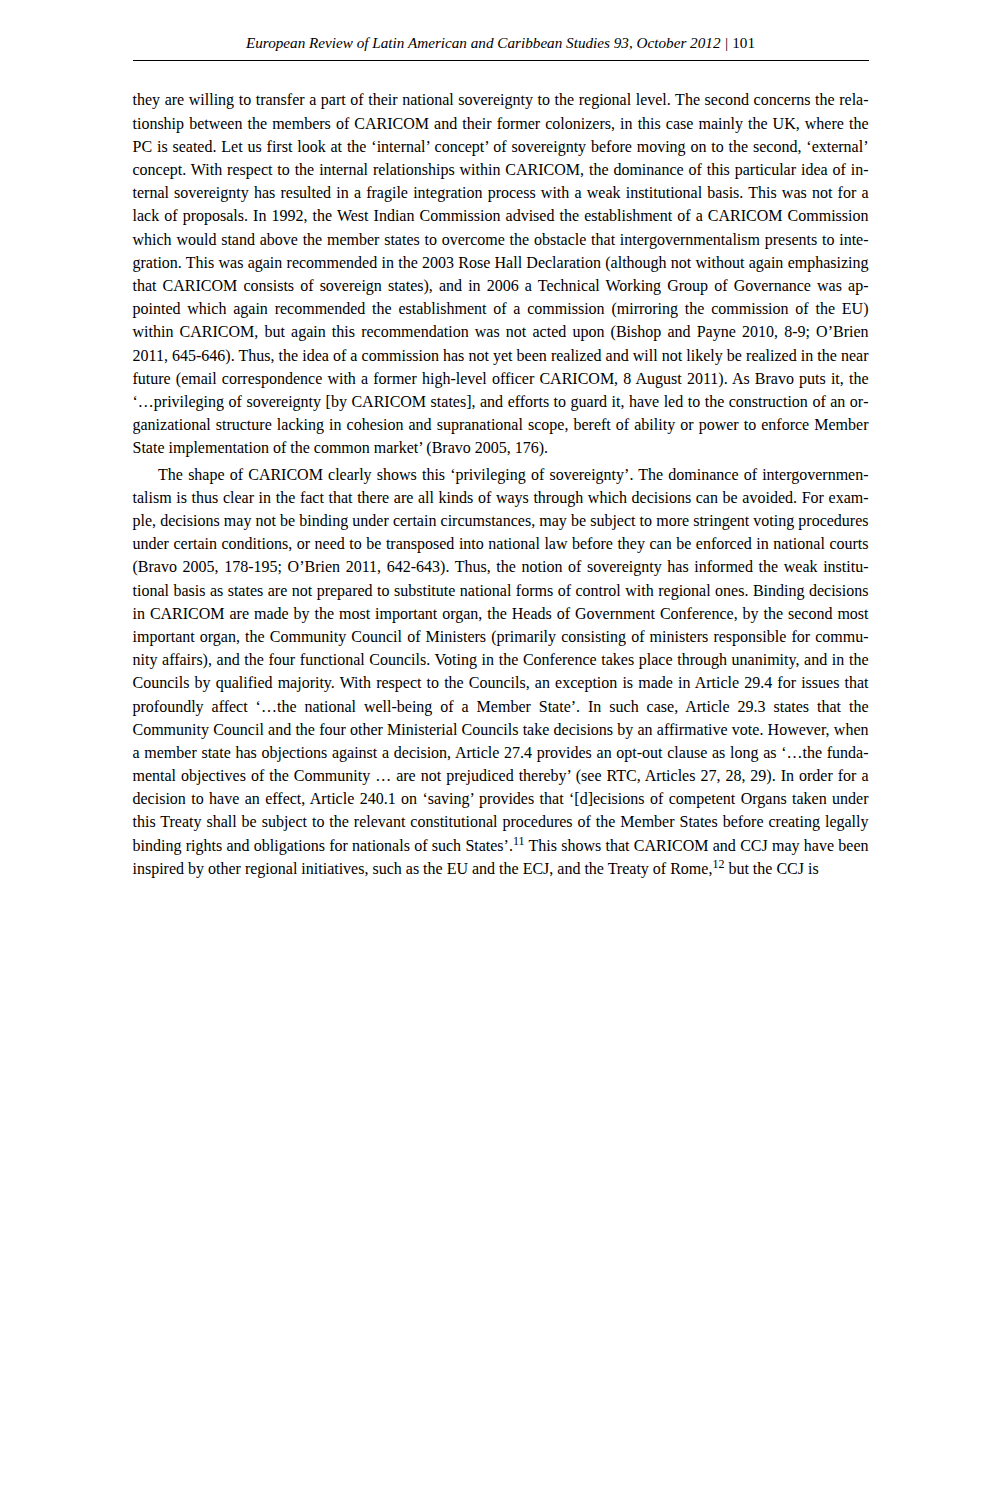European Review of Latin American and Caribbean Studies 93, October 2012 | 101
they are willing to transfer a part of their national sovereignty to the regional level. The second concerns the relationship between the members of CARICOM and their former colonizers, in this case mainly the UK, where the PC is seated. Let us first look at the ‘internal’ concept’ of sovereignty before moving on to the second, ‘external’ concept. With respect to the internal relationships within CARICOM, the dominance of this particular idea of internal sovereignty has resulted in a fragile integration process with a weak institutional basis. This was not for a lack of proposals. In 1992, the West Indian Commission advised the establishment of a CARICOM Commission which would stand above the member states to overcome the obstacle that intergovernmentalism presents to integration. This was again recommended in the 2003 Rose Hall Declaration (although not without again emphasizing that CARICOM consists of sovereign states), and in 2006 a Technical Working Group of Governance was appointed which again recommended the establishment of a commission (mirroring the commission of the EU) within CARICOM, but again this recommendation was not acted upon (Bishop and Payne 2010, 8-9; O’Brien 2011, 645-646). Thus, the idea of a commission has not yet been realized and will not likely be realized in the near future (email correspondence with a former high-level officer CARICOM, 8 August 2011). As Bravo puts it, the ‘…privileging of sovereignty [by CARICOM states], and efforts to guard it, have led to the construction of an organizational structure lacking in cohesion and supranational scope, bereft of ability or power to enforce Member State implementation of the common market’ (Bravo 2005, 176).
The shape of CARICOM clearly shows this ‘privileging of sovereignty’. The dominance of intergovernmentalism is thus clear in the fact that there are all kinds of ways through which decisions can be avoided. For example, decisions may not be binding under certain circumstances, may be subject to more stringent voting procedures under certain conditions, or need to be transposed into national law before they can be enforced in national courts (Bravo 2005, 178-195; O’Brien 2011, 642-643). Thus, the notion of sovereignty has informed the weak institutional basis as states are not prepared to substitute national forms of control with regional ones. Binding decisions in CARICOM are made by the most important organ, the Heads of Government Conference, by the second most important organ, the Community Council of Ministers (primarily consisting of ministers responsible for community affairs), and the four functional Councils. Voting in the Conference takes place through unanimity, and in the Councils by qualified majority. With respect to the Councils, an exception is made in Article 29.4 for issues that profoundly affect ‘…the national well-being of a Member State’. In such case, Article 29.3 states that the Community Council and the four other Ministerial Councils take decisions by an affirmative vote. However, when a member state has objections against a decision, Article 27.4 provides an opt-out clause as long as ‘…the fundamental objectives of the Community … are not prejudiced thereby’ (see RTC, Articles 27, 28, 29). In order for a decision to have an effect, Article 240.1 on ‘saving’ provides that ‘[d]ecisions of competent Organs taken under this Treaty shall be subject to the relevant constitutional procedures of the Member States before creating legally binding rights and obligations for nationals of such States’.11 This shows that CARICOM and CCJ may have been inspired by other regional initiatives, such as the EU and the ECJ, and the Treaty of Rome,12 but the CCJ is